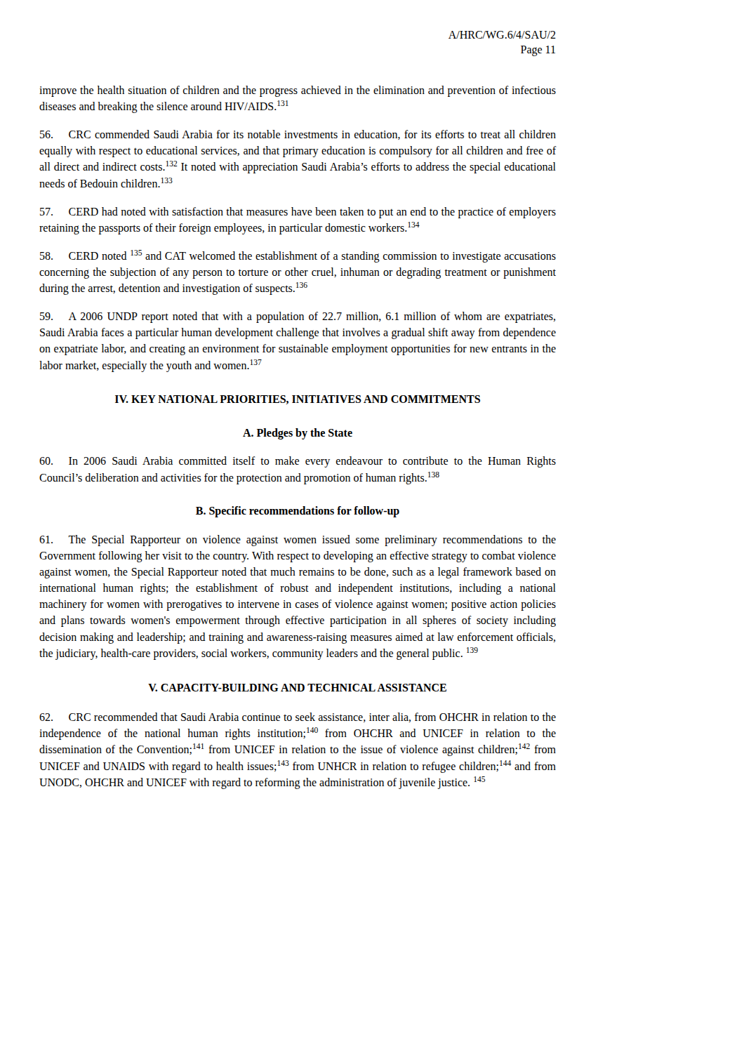A/HRC/WG.6/4/SAU/2
Page 11
improve the health situation of children and the progress achieved in the elimination and prevention of infectious diseases and breaking the silence around HIV/AIDS.131
56. CRC commended Saudi Arabia for its notable investments in education, for its efforts to treat all children equally with respect to educational services, and that primary education is compulsory for all children and free of all direct and indirect costs.132 It noted with appreciation Saudi Arabia’s efforts to address the special educational needs of Bedouin children.133
57. CERD had noted with satisfaction that measures have been taken to put an end to the practice of employers retaining the passports of their foreign employees, in particular domestic workers.134
58. CERD noted 135 and CAT welcomed the establishment of a standing commission to investigate accusations concerning the subjection of any person to torture or other cruel, inhuman or degrading treatment or punishment during the arrest, detention and investigation of suspects.136
59. A 2006 UNDP report noted that with a population of 22.7 million, 6.1 million of whom are expatriates, Saudi Arabia faces a particular human development challenge that involves a gradual shift away from dependence on expatriate labor, and creating an environment for sustainable employment opportunities for new entrants in the labor market, especially the youth and women.137
IV. Key national priorities, initiatives and commitments
A. Pledges by the State
60. In 2006 Saudi Arabia committed itself to make every endeavour to contribute to the Human Rights Council’s deliberation and activities for the protection and promotion of human rights.138
B. Specific recommendations for follow-up
61. The Special Rapporteur on violence against women issued some preliminary recommendations to the Government following her visit to the country. With respect to developing an effective strategy to combat violence against women, the Special Rapporteur noted that much remains to be done, such as a legal framework based on international human rights; the establishment of robust and independent institutions, including a national machinery for women with prerogatives to intervene in cases of violence against women; positive action policies and plans towards women's empowerment through effective participation in all spheres of society including decision making and leadership; and training and awareness-raising measures aimed at law enforcement officials, the judiciary, health-care providers, social workers, community leaders and the general public. 139
V. Capacity-building and technical assistance
62. CRC recommended that Saudi Arabia continue to seek assistance, inter alia, from OHCHR in relation to the independence of the national human rights institution;140 from OHCHR and UNICEF in relation to the dissemination of the Convention;141 from UNICEF in relation to the issue of violence against children;142 from UNICEF and UNAIDS with regard to health issues;143 from UNHCR in relation to refugee children;144 and from UNODC, OHCHR and UNICEF with regard to reforming the administration of juvenile justice. 145